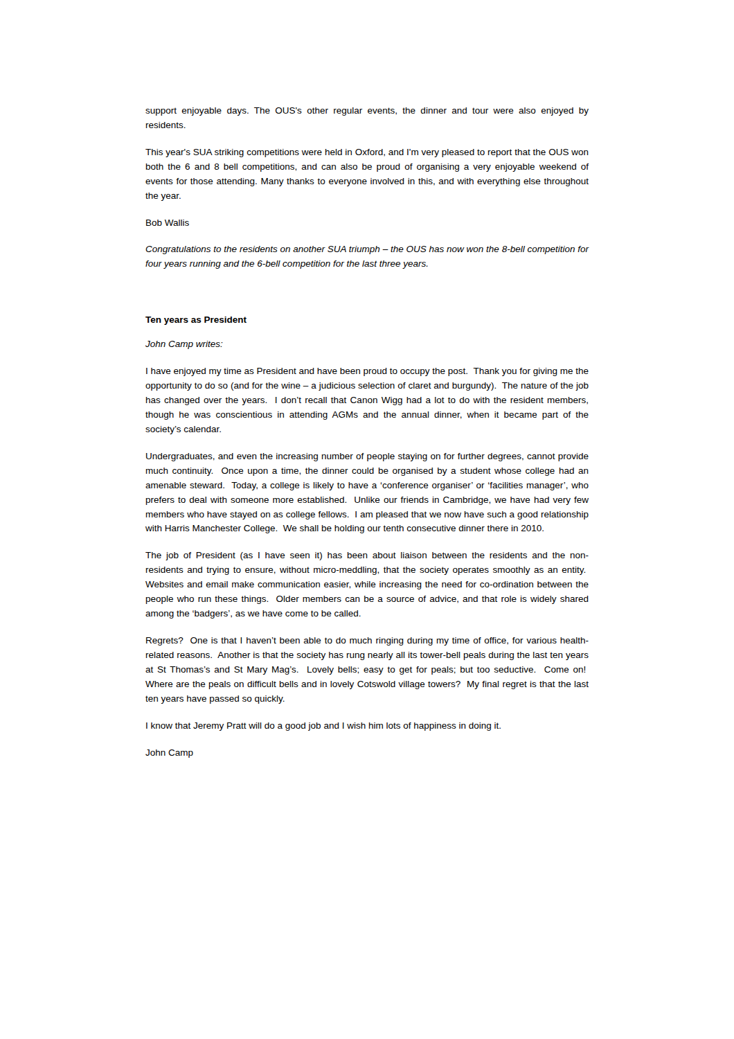support enjoyable days. The OUS's other regular events, the dinner and tour were also enjoyed by residents.
This year's SUA striking competitions were held in Oxford, and I'm very pleased to report that the OUS won both the 6 and 8 bell competitions, and can also be proud of organising a very enjoyable weekend of events for those attending. Many thanks to everyone involved in this, and with everything else throughout the year.
Bob Wallis
Congratulations to the residents on another SUA triumph – the OUS has now won the 8-bell competition for four years running and the 6-bell competition for the last three years.
Ten years as President
John Camp writes:
I have enjoyed my time as President and have been proud to occupy the post. Thank you for giving me the opportunity to do so (and for the wine – a judicious selection of claret and burgundy). The nature of the job has changed over the years. I don’t recall that Canon Wigg had a lot to do with the resident members, though he was conscientious in attending AGMs and the annual dinner, when it became part of the society’s calendar.
Undergraduates, and even the increasing number of people staying on for further degrees, cannot provide much continuity. Once upon a time, the dinner could be organised by a student whose college had an amenable steward. Today, a college is likely to have a ‘conference organiser’ or ‘facilities manager’, who prefers to deal with someone more established. Unlike our friends in Cambridge, we have had very few members who have stayed on as college fellows. I am pleased that we now have such a good relationship with Harris Manchester College. We shall be holding our tenth consecutive dinner there in 2010.
The job of President (as I have seen it) has been about liaison between the residents and the non-residents and trying to ensure, without micro-meddling, that the society operates smoothly as an entity. Websites and email make communication easier, while increasing the need for co-ordination between the people who run these things. Older members can be a source of advice, and that role is widely shared among the ‘badgers’, as we have come to be called.
Regrets? One is that I haven’t been able to do much ringing during my time of office, for various health-related reasons. Another is that the society has rung nearly all its tower-bell peals during the last ten years at St Thomas’s and St Mary Mag’s. Lovely bells; easy to get for peals; but too seductive. Come on! Where are the peals on difficult bells and in lovely Cotswold village towers? My final regret is that the last ten years have passed so quickly.
I know that Jeremy Pratt will do a good job and I wish him lots of happiness in doing it.
John Camp